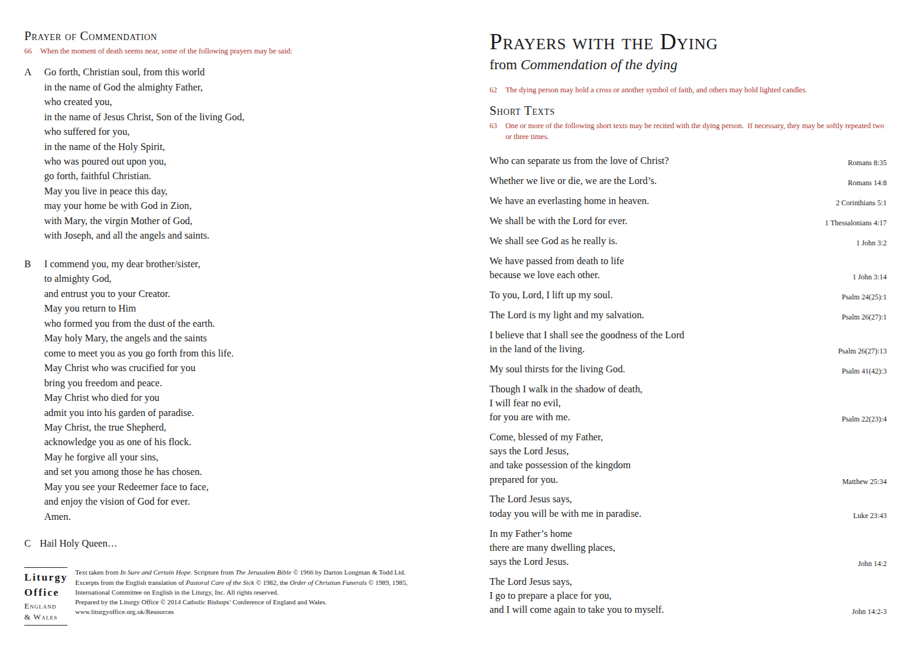Prayer of Commendation
66 When the moment of death seems near, some of the following prayers may be said:
A
Go forth, Christian soul, from this world
in the name of God the almighty Father,
who created you,
in the name of Jesus Christ, Son of the living God,
who suffered for you,
in the name of the Holy Spirit,
who was poured out upon you,
go forth, faithful Christian.
May you live in peace this day,
may your home be with God in Zion,
with Mary, the virgin Mother of God,
with Joseph, and all the angels and saints.
B
I commend you, my dear brother/sister,
to almighty God,
and entrust you to your Creator.
May you return to Him
who formed you from the dust of the earth.
May holy Mary, the angels and the saints
come to meet you as you go forth from this life.
May Christ who was crucified for you
bring you freedom and peace.
May Christ who died for you
admit you into his garden of paradise.
May Christ, the true Shepherd,
acknowledge you as one of his flock.
May he forgive all your sins,
and set you among those he has chosen.
May you see your Redeemer face to face,
and enjoy the vision of God for ever.
Amen.
C
Hail Holy Queen…
Liturgy Office England & Wales
Text taken from In Sure and Certain Hope. Scripture from The Jerusalem Bible © 1966 by Darton Longman & Todd Ltd. Excerpts from the English translation of Pastoral Care of the Sick © 1982, the Order of Christian Funerals © 1989, 1985, International Committee on English in the Liturgy, Inc. All rights reserved.
Prepared by the Liturgy Office © 2014 Catholic Bishops’ Conference of England and Wales.
www.liturgyoffice.org.uk/Resources
Prayers with the Dying from Commendation of the dying
62 The dying person may hold a cross or another symbol of faith, and others may hold lighted candles.
Short Texts
63 One or more of the following short texts may be recited with the dying person. If necessary, they may be softly repeated two or three times.
| Who can separate us from the love of Christ? | Romans 8:35 |
| Whether we live or die, we are the Lord’s. | Romans 14:8 |
| We have an everlasting home in heaven. | 2 Corinthians 5:1 |
| We shall be with the Lord for ever. | 1 Thessalonians 4:17 |
| We shall see God as he really is. | 1 John 3:2 |
| We have passed from death to life because we love each other. | 1 John 3:14 |
| To you, Lord, I lift up my soul. | Psalm 24(25):1 |
| The Lord is my light and my salvation. | Psalm 26(27):1 |
| I believe that I shall see the goodness of the Lord in the land of the living. | Psalm 26(27):13 |
| My soul thirsts for the living God. | Psalm 41(42):3 |
| Though I walk in the shadow of death, I will fear no evil, for you are with me. | Psalm 22(23):4 |
| Come, blessed of my Father, says the Lord Jesus, and take possession of the kingdom prepared for you. | Matthew 25:34 |
| The Lord Jesus says, today you will be with me in paradise. | Luke 23:43 |
| In my Father’s home there are many dwelling places, says the Lord Jesus. | John 14:2 |
| The Lord Jesus says, I go to prepare a place for you, and I will come again to take you to myself. | John 14:2-3 |